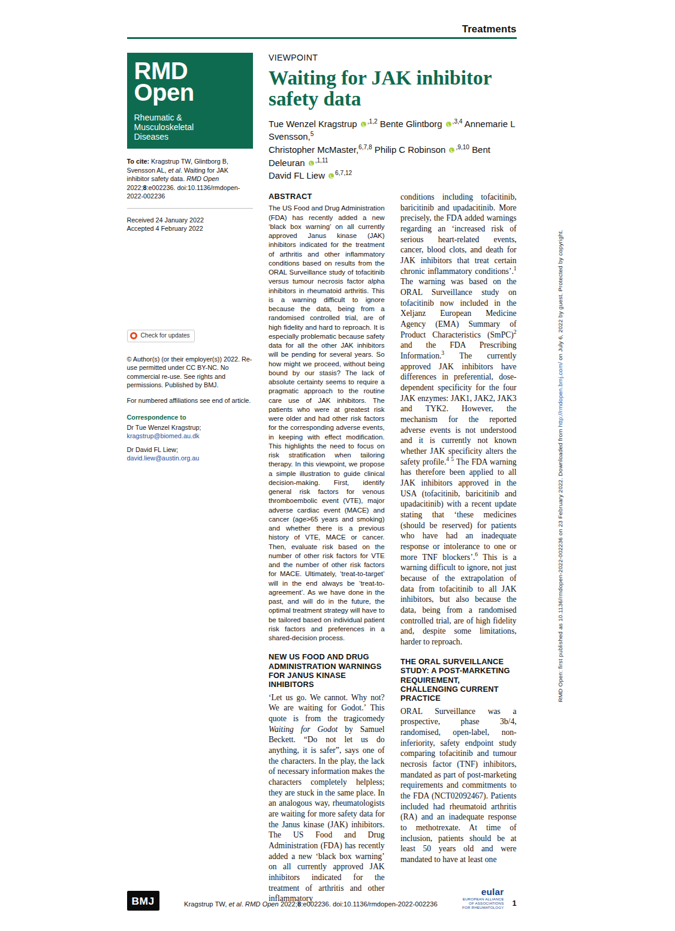RMD Open: first published as 10.1136/rmdopen-2022-002236 on 23 February 2022. Downloaded from http://rmdopen.bmj.com/ on July 6, 2022 by guest. Protected by copyright.
Treatments
RMD Open
Rheumatic &
Musculoskeletal
Diseases
To cite: Kragstrup TW, Glintborg B, Svensson AL, et al. Waiting for JAK inhibitor safety data. RMD Open 2022;8:e002236. doi:10.1136/rmdopen-2022-002236
Received 24 January 2022
Accepted 4 February 2022
Check for updates
© Author(s) (or their employer(s)) 2022. Re-use permitted under CC BY-NC. No commercial re-use. See rights and permissions. Published by BMJ.
For numbered affiliations see end of article.
Correspondence to
Dr Tue Wenzel Kragstrup;
kragstrup@biomed.au.dk
Dr David FL Liew;
david.liew@austin.org.au
VIEWPOINT
Waiting for JAK inhibitor safety data
Tue Wenzel Kragstrup ,1,2 Bente Glintborg ,3,4 Annemarie L Svensson,5
Christopher McMaster,6,7,8 Philip C Robinson ,9,10 Bent Deleuran ,1,11
David FL Liew 6,7,12
ABSTRACT
The US Food and Drug Administration (FDA) has recently added a new ‘black box warning’ on all currently approved Janus kinase (JAK) inhibitors indicated for the treatment of arthritis and other inflammatory conditions based on results from the ORAL Surveillance study of tofacitinib versus tumour necrosis factor alpha inhibitors in rheumatoid arthritis. This is a warning difficult to ignore because the data, being from a randomised controlled trial, are of high fidelity and hard to reproach. It is especially problematic because safety data for all the other JAK inhibitors will be pending for several years. So how might we proceed, without being bound by our stasis? The lack of absolute certainty seems to require a pragmatic approach to the routine care use of JAK inhibitors. The patients who were at greatest risk were older and had other risk factors for the corresponding adverse events, in keeping with effect modification. This highlights the need to focus on risk stratification when tailoring therapy. In this viewpoint, we propose a simple illustration to guide clinical decision-making. First, identify general risk factors for venous thromboembolic event (VTE), major adverse cardiac event (MACE) and cancer (age>65 years and smoking) and whether there is a previous history of VTE, MACE or cancer. Then, evaluate risk based on the number of other risk factors for VTE and the number of other risk factors for MACE. Ultimately, ‘treat-to-target’ will in the end always be ‘treat-to-agreement’. As we have done in the past, and will do in the future, the optimal treatment strategy will have to be tailored based on individual patient risk factors and preferences in a shared-decision process.
NEW US FOOD AND DRUG ADMINISTRATION WARNINGS FOR JANUS KINASE INHIBITORS
‘Let us go. We cannot. Why not? We are waiting for Godot.’ This quote is from the tragicomedy Waiting for Godot by Samuel Beckett. “Do not let us do anything, it is safer”, says one of the characters. In the play, the lack of necessary information makes the characters completely helpless; they are stuck in the same place. In an analogous way, rheumatologists are waiting for more safety data for the Janus kinase (JAK) inhibitors. The US Food and Drug Administration (FDA) has recently added a new ‘black box warning’ on all currently approved JAK inhibitors indicated for the treatment of arthritis and other inflammatory
conditions including tofacitinib, baricitinib and upadacitinib. More precisely, the FDA added warnings regarding an ‘increased risk of serious heart-related events, cancer, blood clots, and death for JAK inhibitors that treat certain chronic inflammatory conditions’.1 The warning was based on the ORAL Surveillance study on tofacitinib now included in the Xeljanz European Medicine Agency (EMA) Summary of Product Characteristics (SmPC)2 and the FDA Prescribing Information.3 The currently approved JAK inhibitors have differences in preferential, dose-dependent specificity for the four JAK enzymes: JAK1, JAK2, JAK3 and TYK2. However, the mechanism for the reported adverse events is not understood and it is currently not known whether JAK specificity alters the safety profile.4 5 The FDA warning has therefore been applied to all JAK inhibitors approved in the USA (tofacitinib, baricitinib and upadacitinib) with a recent update stating that ‘these medicines (should be reserved) for patients who have had an inadequate response or intolerance to one or more TNF blockers’.6 This is a warning difficult to ignore, not just because of the extrapolation of data from tofacitinib to all JAK inhibitors, but also because the data, being from a randomised controlled trial, are of high fidelity and, despite some limitations, harder to reproach.
THE ORAL SURVEILLANCE STUDY: A POST-MARKETING REQUIREMENT, CHALLENGING CURRENT PRACTICE
ORAL Surveillance was a prospective, phase 3b/4, randomised, open-label, non-inferiority, safety endpoint study comparing tofacitinib and tumour necrosis factor (TNF) inhibitors, mandated as part of post-marketing requirements and commitments to the FDA (NCT02092467). Patients included had rheumatoid arthritis (RA) and an inadequate response to methotrexate. At time of inclusion, patients should be at least 50 years old and were mandated to have at least one
BMJ
Kragstrup TW, et al. RMD Open 2022;8:e002236. doi:10.1136/rmdopen-2022-002236
eular
EUROPEAN ALLIANCE
OF ASSOCIATIONS
FOR RHEUMATOLOGY
1